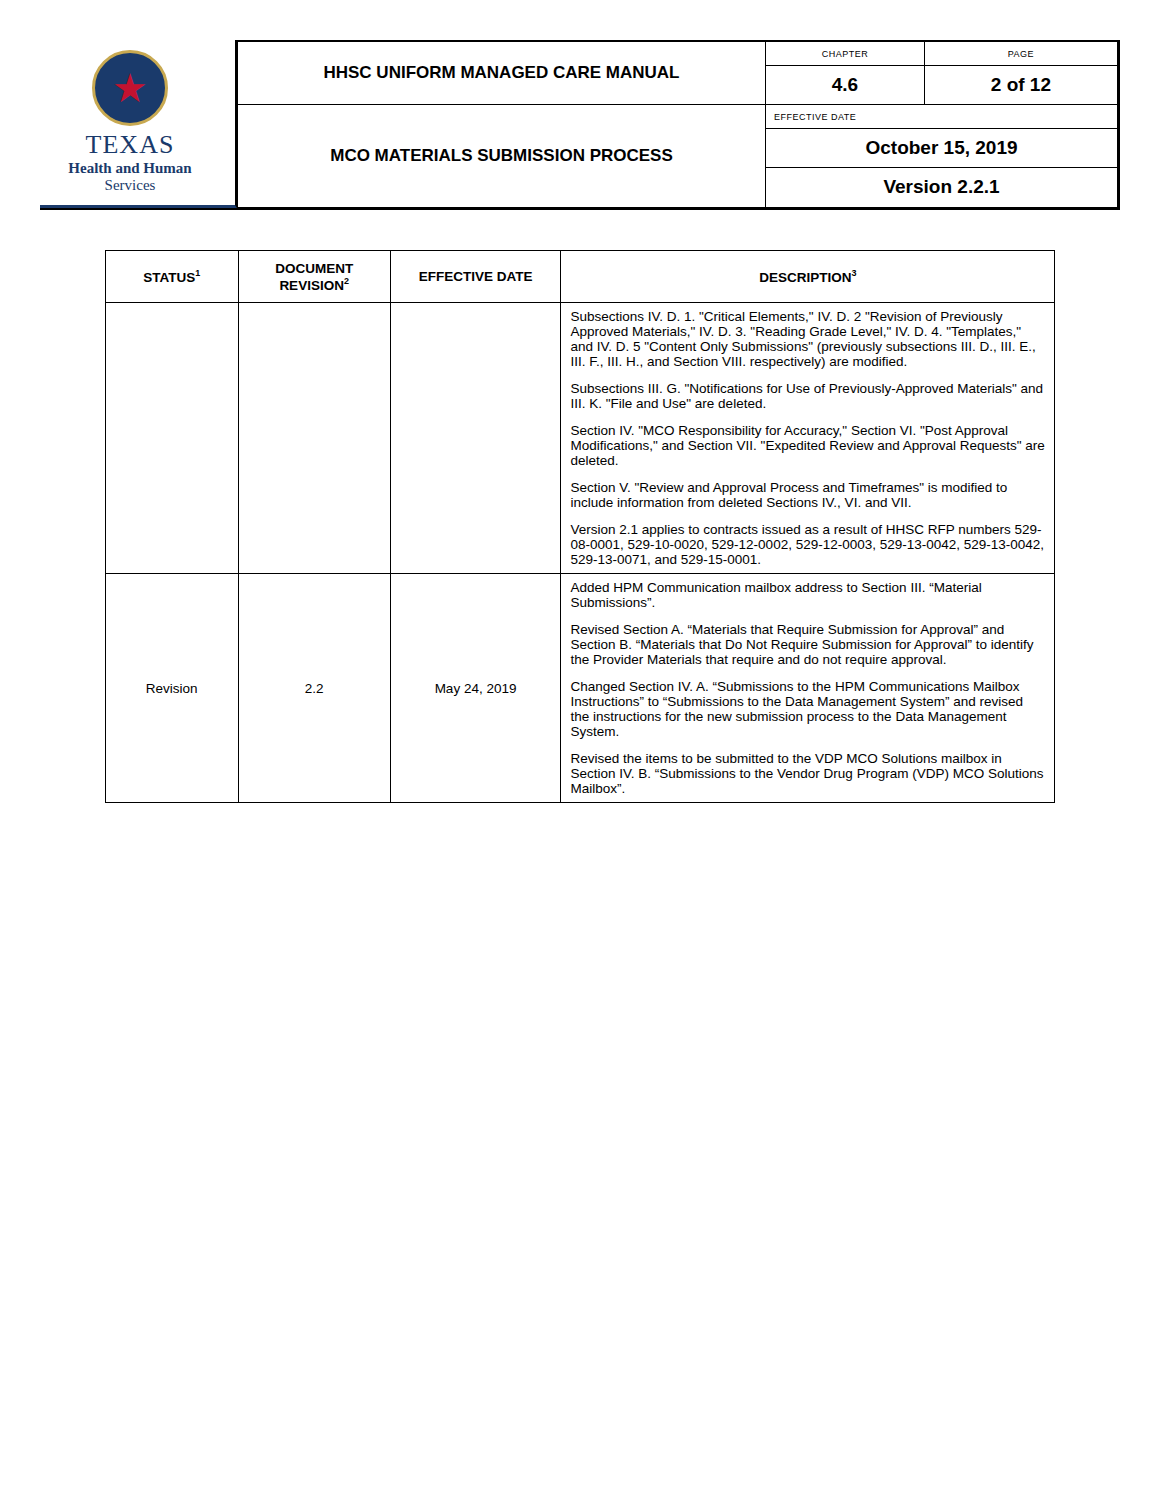TEXAS
Health and Human
Services
| HHSC UNIFORM MANAGED CARE MANUAL | CHAPTER | PAGE |
| 4.6 | 2 of 12 |
| MCO MATERIALS SUBMISSION PROCESS | EFFECTIVE DATE |
| October 15, 2019 |
| Version 2.2.1 |
| STATUS 1 | DOCUMENT REVISION 2 | EFFECTIVE DATE | DESCRIPTION 3 |
| --- | --- | --- | --- |
| | | | Subsections IV. D. 1. "Critical Elements," IV. D. 2 "Revision of Previously Approved Materials," IV. D. 3. "Reading Grade Level," IV. D. 4. "Templates," and IV. D. 5 "Content Only Submissions" (previously subsections III. D., III. E., III. F., III. H., and Section VIII. respectively) are modified. Subsections III. G. "Notifications for Use of Previously-Approved Materials" and III. K. "File and Use" are deleted. Section IV. "MCO Responsibility for Accuracy," Section VI. "Post Approval Modifications," and Section VII. "Expedited Review and Approval Requests" are deleted. Section V. "Review and Approval Process and Timeframes" is modified to include information from deleted Sections IV., VI. and VII. Version 2.1 applies to contracts issued as a result of HHSC RFP numbers 529-08-0001, 529-10-0020, 529-12-0002, 529-12-0003, 529-13-0042, 529-13-0042, 529-13-0071, and 529-15-0001. |
| Revision | 2.2 | May 24, 2019 | Added HPM Communication mailbox address to Section III. “Material Submissions”. Revised Section A. “Materials that Require Submission for Approval” and Section B. “Materials that Do Not Require Submission for Approval” to identify the Provider Materials that require and do not require approval. Changed Section IV. A. “Submissions to the HPM Communications Mailbox Instructions” to “Submissions to the Data Management System” and revised the instructions for the new submission process to the Data Management System. Revised the items to be submitted to the VDP MCO Solutions mailbox in Section IV. B. “Submissions to the Vendor Drug Program (VDP) MCO Solutions Mailbox”. |